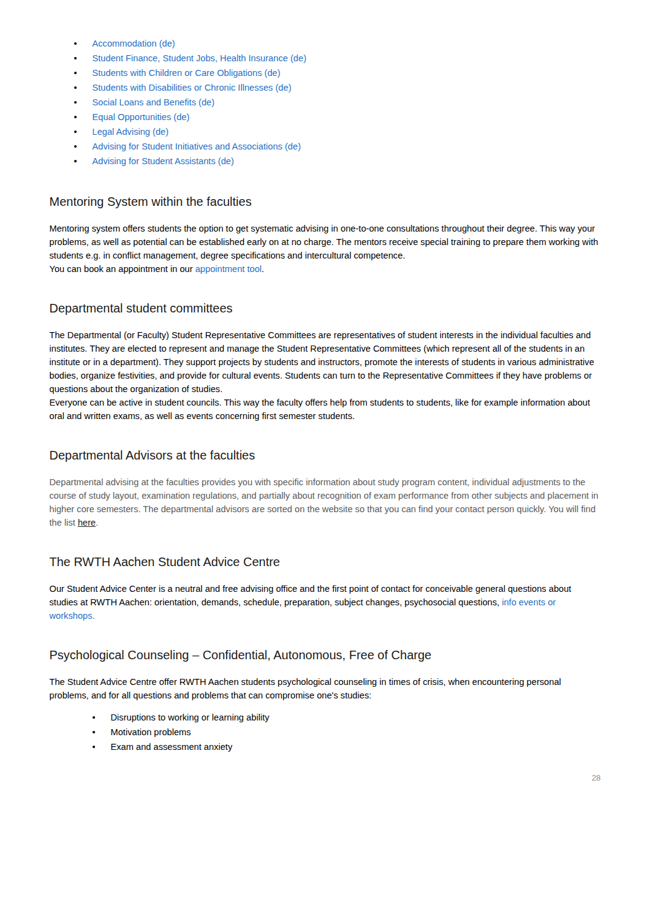Accommodation (de)
Student Finance, Student Jobs, Health Insurance (de)
Students with Children or Care Obligations (de)
Students with Disabilities or Chronic Illnesses (de)
Social Loans and Benefits (de)
Equal Opportunities (de)
Legal Advising (de)
Advising for Student Initiatives and Associations (de)
Advising for Student Assistants (de)
Mentoring System within the faculties
Mentoring system offers students the option to get systematic advising in one-to-one consultations throughout their degree. This way your problems, as well as potential can be established early on at no charge. The mentors receive special training to prepare them working with students e.g. in conflict management, degree specifications and intercultural competence.
You can book an appointment in our appointment tool.
Departmental student committees
The Departmental (or Faculty) Student Representative Committees are representatives of student interests in the individual faculties and institutes. They are elected to represent and manage the Student Representative Committees (which represent all of the students in an institute or in a department). They support projects by students and instructors, promote the interests of students in various administrative bodies, organize festivities, and provide for cultural events. Students can turn to the Representative Committees if they have problems or questions about the organization of studies.
Everyone can be active in student councils. This way the faculty offers help from students to students, like for example information about oral and written exams, as well as events concerning first semester students.
Departmental Advisors at the faculties
Departmental advising at the faculties provides you with specific information about study program content, individual adjustments to the course of study layout, examination regulations, and partially about recognition of exam performance from other subjects and placement in higher core semesters. The departmental advisors are sorted on the website so that you can find your contact person quickly. You will find the list here.
The RWTH Aachen Student Advice Centre
Our Student Advice Center is a neutral and free advising office and the first point of contact for conceivable general questions about studies at RWTH Aachen: orientation, demands, schedule, preparation, subject changes, psychosocial questions, info events or workshops.
Psychological Counseling – Confidential, Autonomous, Free of Charge
The Student Advice Centre offer RWTH Aachen students psychological counseling in times of crisis, when encountering personal problems, and for all questions and problems that can compromise one's studies:
Disruptions to working or learning ability
Motivation problems
Exam and assessment anxiety
28